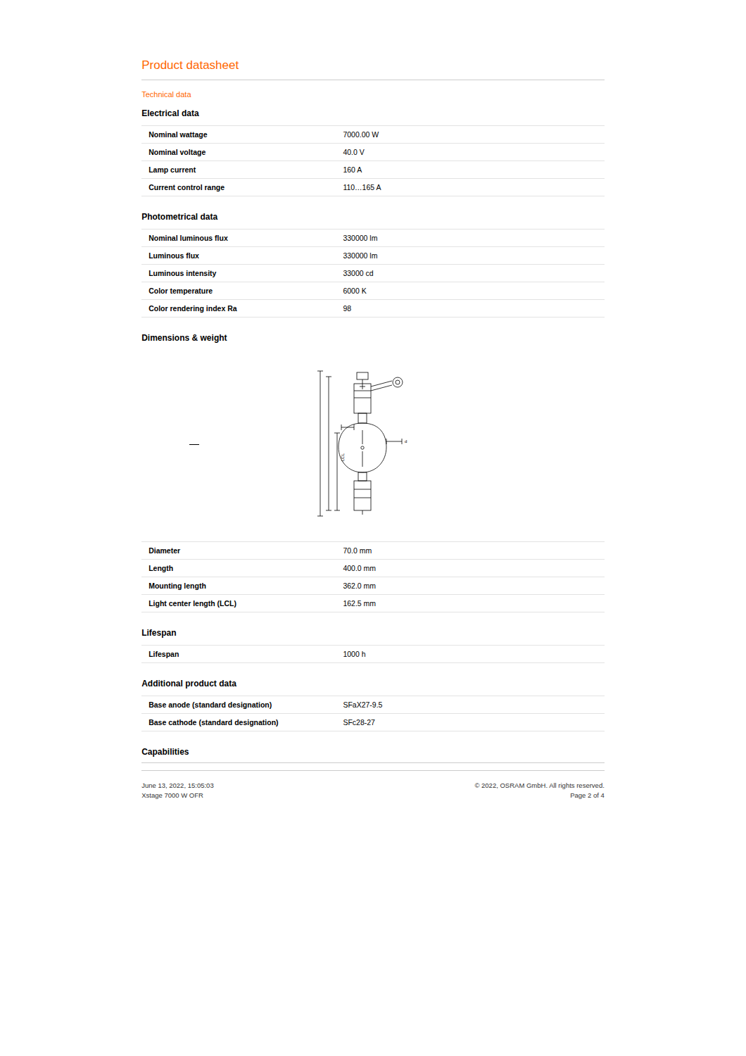Product datasheet
Technical data
Electrical data
| Nominal wattage | 7000.00 W |
| Nominal voltage | 40.0 V |
| Lamp current | 160 A |
| Current control range | 110…165 A |
Photometrical data
| Nominal luminous flux | 330000 lm |
| Luminous flux | 330000 lm |
| Luminous intensity | 33000 cd |
| Color temperature | 6000 K |
| Color rendering index Ra | 98 |
Dimensions & weight
d LCL
| Diameter | 70.0 mm |
| Length | 400.0 mm |
| Mounting length | 362.0 mm |
| Light center length (LCL) | 162.5 mm |
Lifespan
| Lifespan | 1000 h |
Additional product data
| Base anode (standard designation) | SFaX27-9.5 |
| Base cathode (standard designation) | SFc28-27 |
Capabilities
June 13, 2022, 15:05:03
Xstage 7000 W OFR
© 2022, OSRAM GmbH. All rights reserved.
Page 2 of 4